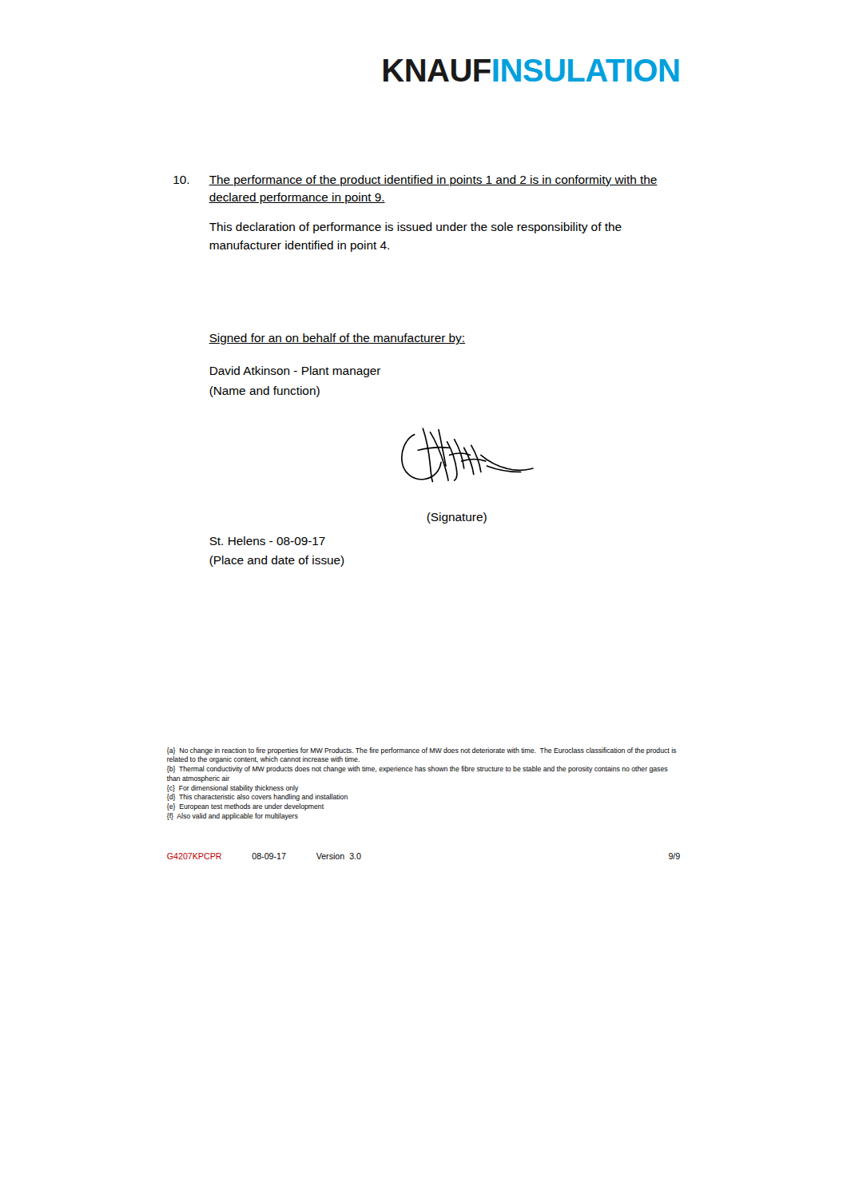KNAUF INSULATION
10.
The performance of the product identified in points 1 and 2 is in conformity with the declared performance in point 9.
This declaration of performance is issued under the sole responsibility of the manufacturer identified in point 4.
Signed for an on behalf of the manufacturer by:
David Atkinson - Plant manager
(Name and function)
(Signature)
St. Helens - 08-09-17
(Place and date of issue)
{a} No change in reaction to fire properties for MW Products. The fire performance of MW does not deteriorate with time. The Euroclass classification of the product is related to the organic content, which cannot increase with time.
{b} Thermal conductivity of MW products does not change with time, experience has shown the fibre structure to be stable and the porosity contains no other gases than atmospheric air
{c} For dimensional stability thickness only
{d} This characteristic also covers handling and installation
{e} European test methods are under development
{f} Also valid and applicable for multilayers
G4207KPCPR 08-09-17 Version 3.0
9/9